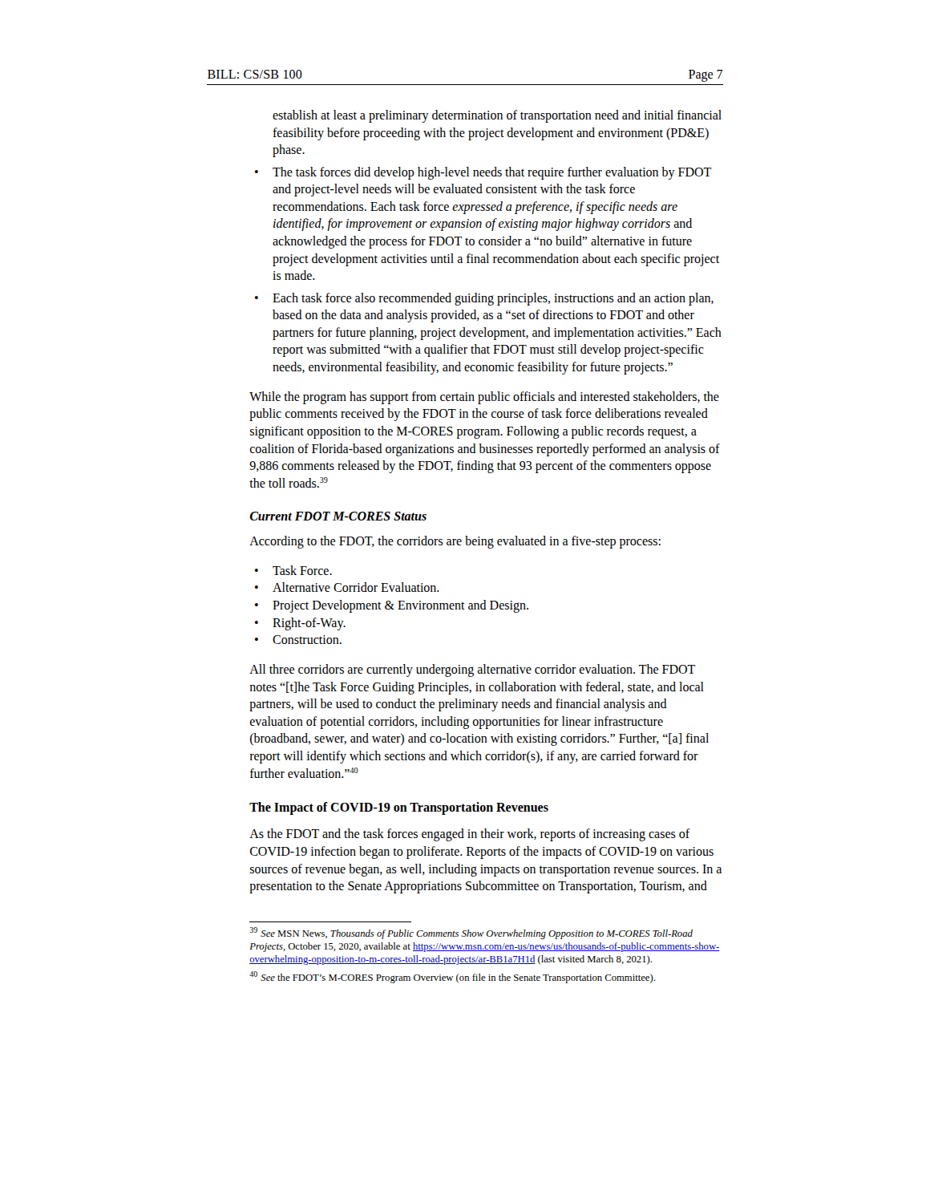BILL: CS/SB 100
Page 7
establish at least a preliminary determination of transportation need and initial financial feasibility before proceeding with the project development and environment (PD&E) phase.
The task forces did develop high-level needs that require further evaluation by FDOT and project-level needs will be evaluated consistent with the task force recommendations. Each task force expressed a preference, if specific needs are identified, for improvement or expansion of existing major highway corridors and acknowledged the process for FDOT to consider a “no build” alternative in future project development activities until a final recommendation about each specific project is made.
Each task force also recommended guiding principles, instructions and an action plan, based on the data and analysis provided, as a “set of directions to FDOT and other partners for future planning, project development, and implementation activities.” Each report was submitted “with a qualifier that FDOT must still develop project-specific needs, environmental feasibility, and economic feasibility for future projects.”
While the program has support from certain public officials and interested stakeholders, the public comments received by the FDOT in the course of task force deliberations revealed significant opposition to the M-CORES program. Following a public records request, a coalition of Florida-based organizations and businesses reportedly performed an analysis of 9,886 comments released by the FDOT, finding that 93 percent of the commenters oppose the toll roads.39
Current FDOT M-CORES Status
According to the FDOT, the corridors are being evaluated in a five-step process:
Task Force.
Alternative Corridor Evaluation.
Project Development & Environment and Design.
Right-of-Way.
Construction.
All three corridors are currently undergoing alternative corridor evaluation. The FDOT notes “[t]he Task Force Guiding Principles, in collaboration with federal, state, and local partners, will be used to conduct the preliminary needs and financial analysis and evaluation of potential corridors, including opportunities for linear infrastructure (broadband, sewer, and water) and co-location with existing corridors.” Further, “[a] final report will identify which sections and which corridor(s), if any, are carried forward for further evaluation.”40
The Impact of COVID-19 on Transportation Revenues
As the FDOT and the task forces engaged in their work, reports of increasing cases of COVID-19 infection began to proliferate. Reports of the impacts of COVID-19 on various sources of revenue began, as well, including impacts on transportation revenue sources. In a presentation to the Senate Appropriations Subcommittee on Transportation, Tourism, and
39 See MSN News, Thousands of Public Comments Show Overwhelming Opposition to M-CORES Toll-Road Projects, October 15, 2020, available at https://www.msn.com/en-us/news/us/thousands-of-public-comments-show-overwhelming-opposition-to-m-cores-toll-road-projects/ar-BB1a7H1d (last visited March 8, 2021).
40 See the FDOT’s M-CORES Program Overview (on file in the Senate Transportation Committee).